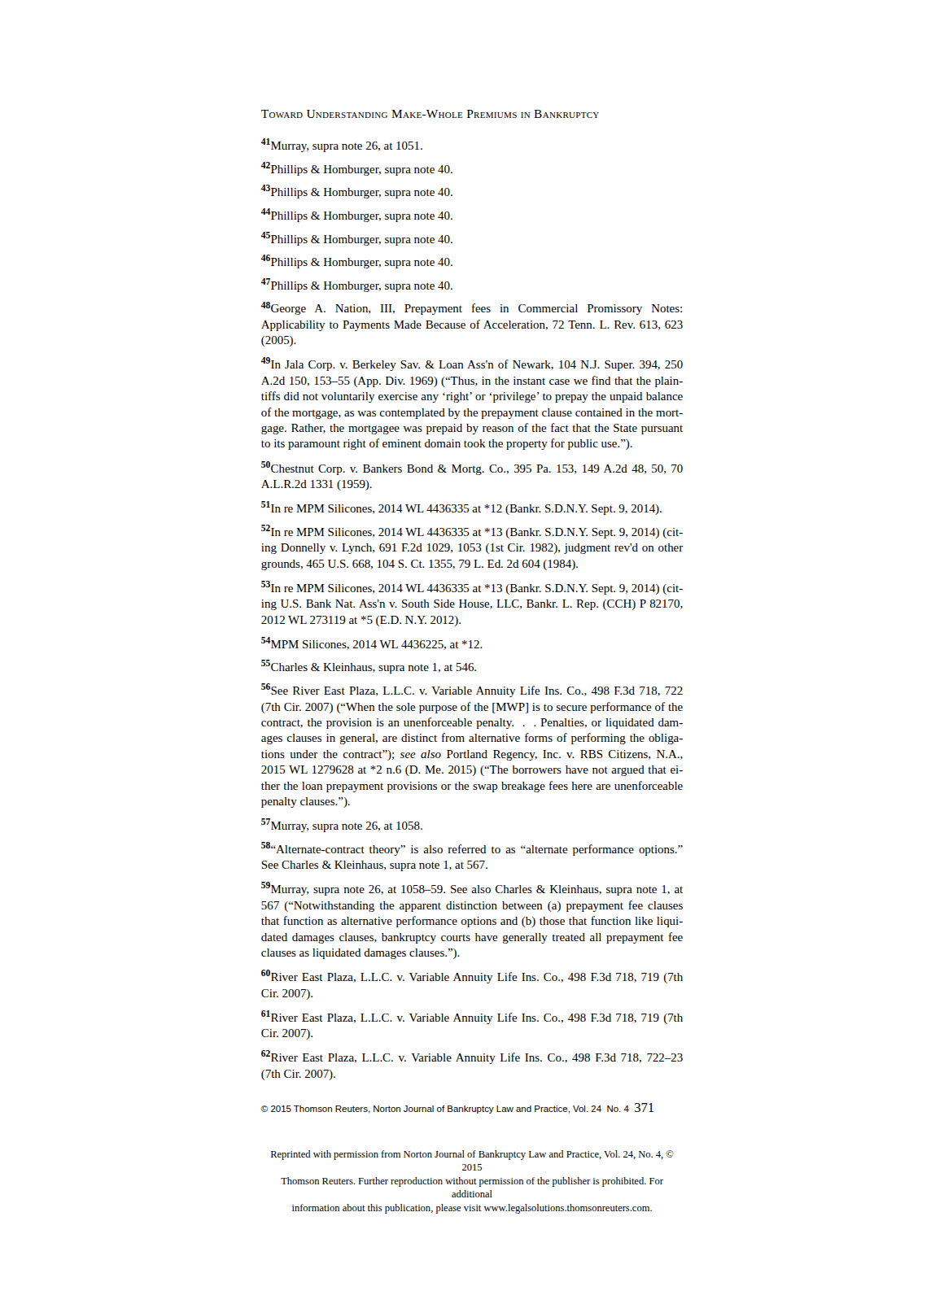Toward Understanding Make-Whole Premiums in Bankruptcy
41 Murray, supra note 26, at 1051.
42 Phillips & Homburger, supra note 40.
43 Phillips & Homburger, supra note 40.
44 Phillips & Homburger, supra note 40.
45 Phillips & Homburger, supra note 40.
46 Phillips & Homburger, supra note 40.
47 Phillips & Homburger, supra note 40.
48 George A. Nation, III, Prepayment fees in Commercial Promissory Notes: Applicability to Payments Made Because of Acceleration, 72 Tenn. L. Rev. 613, 623 (2005).
49 In Jala Corp. v. Berkeley Sav. & Loan Ass'n of Newark, 104 N.J. Super. 394, 250 A.2d 150, 153–55 (App. Div. 1969) (“Thus, in the instant case we find that the plaintiffs did not voluntarily exercise any ‘right’ or ‘privilege’ to prepay the unpaid balance of the mortgage, as was contemplated by the prepayment clause contained in the mortgage. Rather, the mortgagee was prepaid by reason of the fact that the State pursuant to its paramount right of eminent domain took the property for public use.”).
50 Chestnut Corp. v. Bankers Bond & Mortg. Co., 395 Pa. 153, 149 A.2d 48, 50, 70 A.L.R.2d 1331 (1959).
51 In re MPM Silicones, 2014 WL 4436335 at *12 (Bankr. S.D.N.Y. Sept. 9, 2014).
52 In re MPM Silicones, 2014 WL 4436335 at *13 (Bankr. S.D.N.Y. Sept. 9, 2014) (citing Donnelly v. Lynch, 691 F.2d 1029, 1053 (1st Cir. 1982), judgment rev'd on other grounds, 465 U.S. 668, 104 S. Ct. 1355, 79 L. Ed. 2d 604 (1984).
53 In re MPM Silicones, 2014 WL 4436335 at *13 (Bankr. S.D.N.Y. Sept. 9, 2014) (citing U.S. Bank Nat. Ass'n v. South Side House, LLC, Bankr. L. Rep. (CCH) P 82170, 2012 WL 273119 at *5 (E.D. N.Y. 2012).
54 MPM Silicones, 2014 WL 4436225, at *12.
55 Charles & Kleinhaus, supra note 1, at 546.
56 See River East Plaza, L.L.C. v. Variable Annuity Life Ins. Co., 498 F.3d 718, 722 (7th Cir. 2007) (“When the sole purpose of the [MWP] is to secure performance of the contract, the provision is an unenforceable penalty. . . Penalties, or liquidated damages clauses in general, are distinct from alternative forms of performing the obligations under the contract”); see also Portland Regency, Inc. v. RBS Citizens, N.A., 2015 WL 1279628 at *2 n.6 (D. Me. 2015) (“The borrowers have not argued that either the loan prepayment provisions or the swap breakage fees here are unenforceable penalty clauses.”).
57 Murray, supra note 26, at 1058.
58“Alternate-contract theory” is also referred to as “alternate performance options.” See Charles & Kleinhaus, supra note 1, at 567.
59 Murray, supra note 26, at 1058–59. See also Charles & Kleinhaus, supra note 1, at 567 (“Notwithstanding the apparent distinction between (a) prepayment fee clauses that function as alternative performance options and (b) those that function like liquidated damages clauses, bankruptcy courts have generally treated all prepayment fee clauses as liquidated damages clauses.”).
60 River East Plaza, L.L.C. v. Variable Annuity Life Ins. Co., 498 F.3d 718, 719 (7th Cir. 2007).
61 River East Plaza, L.L.C. v. Variable Annuity Life Ins. Co., 498 F.3d 718, 719 (7th Cir. 2007).
62 River East Plaza, L.L.C. v. Variable Annuity Life Ins. Co., 498 F.3d 718, 722–23 (7th Cir. 2007).
© 2015 Thomson Reuters, Norton Journal of Bankruptcy Law and Practice, Vol. 24 No. 4 371
Reprinted with permission from Norton Journal of Bankruptcy Law and Practice, Vol. 24, No. 4, © 2015
Thomson Reuters. Further reproduction without permission of the publisher is prohibited. For additional
information about this publication, please visit www.legalsolutions.thomsonreuters.com.